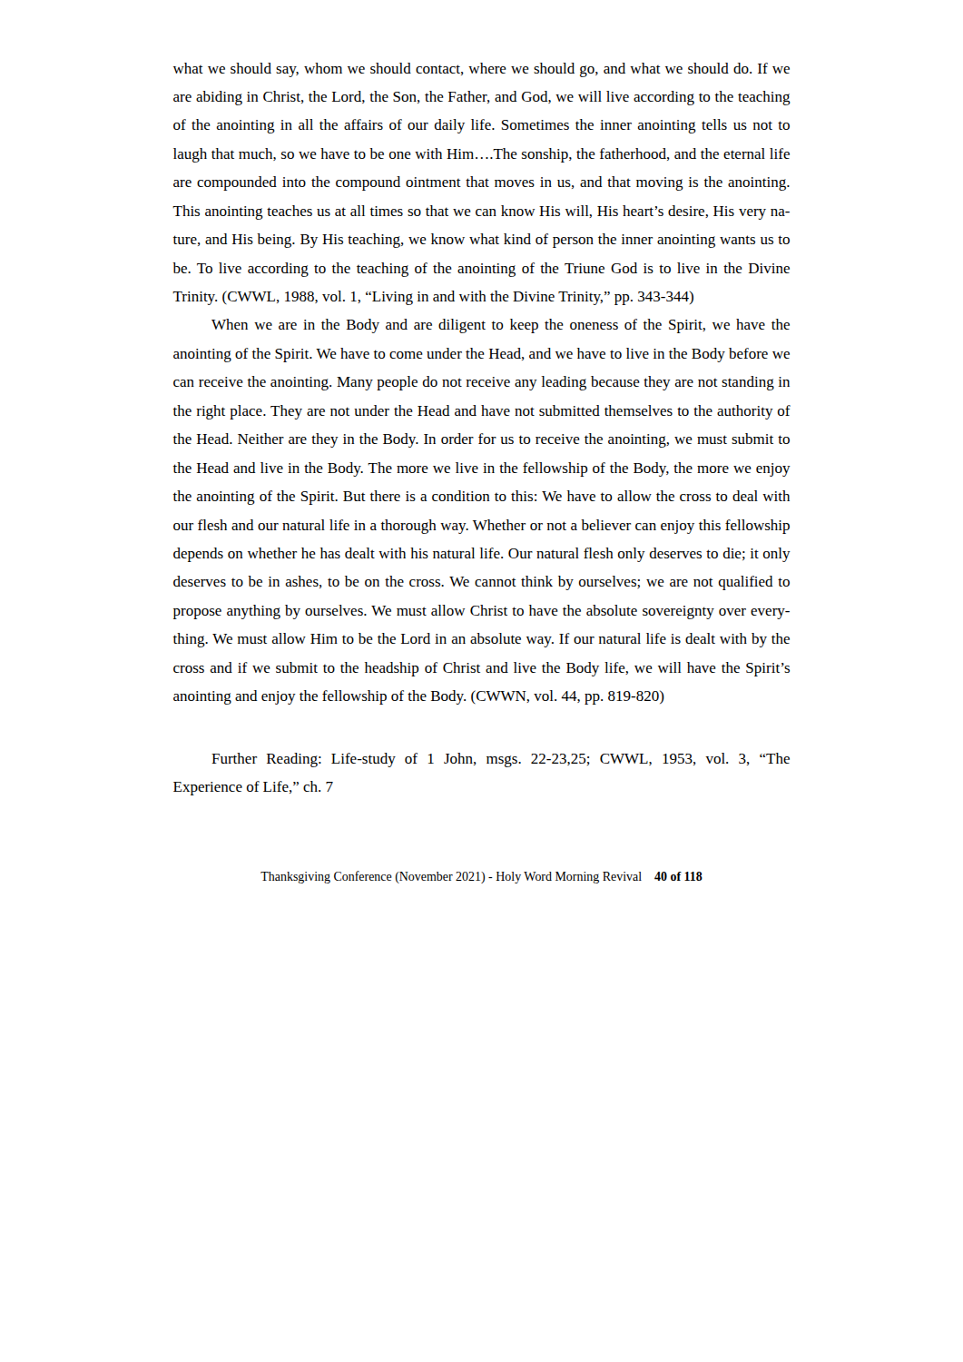what we should say, whom we should contact, where we should go, and what we should do. If we are abiding in Christ, the Lord, the Son, the Father, and God, we will live according to the teaching of the anointing in all the affairs of our daily life. Sometimes the inner anointing tells us not to laugh that much, so we have to be one with Him….The sonship, the fatherhood, and the eternal life are compounded into the compound ointment that moves in us, and that moving is the anointing. This anointing teaches us at all times so that we can know His will, His heart’s desire, His very nature, and His being. By His teaching, we know what kind of person the inner anointing wants us to be. To live according to the teaching of the anointing of the Triune God is to live in the Divine Trinity. (CWWL, 1988, vol. 1, “Living in and with the Divine Trinity,” pp. 343-344)
When we are in the Body and are diligent to keep the oneness of the Spirit, we have the anointing of the Spirit. We have to come under the Head, and we have to live in the Body before we can receive the anointing. Many people do not receive any leading because they are not standing in the right place. They are not under the Head and have not submitted themselves to the authority of the Head. Neither are they in the Body. In order for us to receive the anointing, we must submit to the Head and live in the Body. The more we live in the fellowship of the Body, the more we enjoy the anointing of the Spirit. But there is a condition to this: We have to allow the cross to deal with our flesh and our natural life in a thorough way. Whether or not a believer can enjoy this fellowship depends on whether he has dealt with his natural life. Our natural flesh only deserves to die; it only deserves to be in ashes, to be on the cross. We cannot think by ourselves; we are not qualified to propose anything by ourselves. We must allow Christ to have the absolute sovereignty over everything. We must allow Him to be the Lord in an absolute way. If our natural life is dealt with by the cross and if we submit to the headship of Christ and live the Body life, we will have the Spirit’s anointing and enjoy the fellowship of the Body. (CWWN, vol. 44, pp. 819-820)
Further Reading: Life-study of 1 John, msgs. 22-23,25; CWWL, 1953, vol. 3, “The Experience of Life,” ch. 7
Thanksgiving Conference (November 2021) - Holy Word Morning Revival 40 of 118